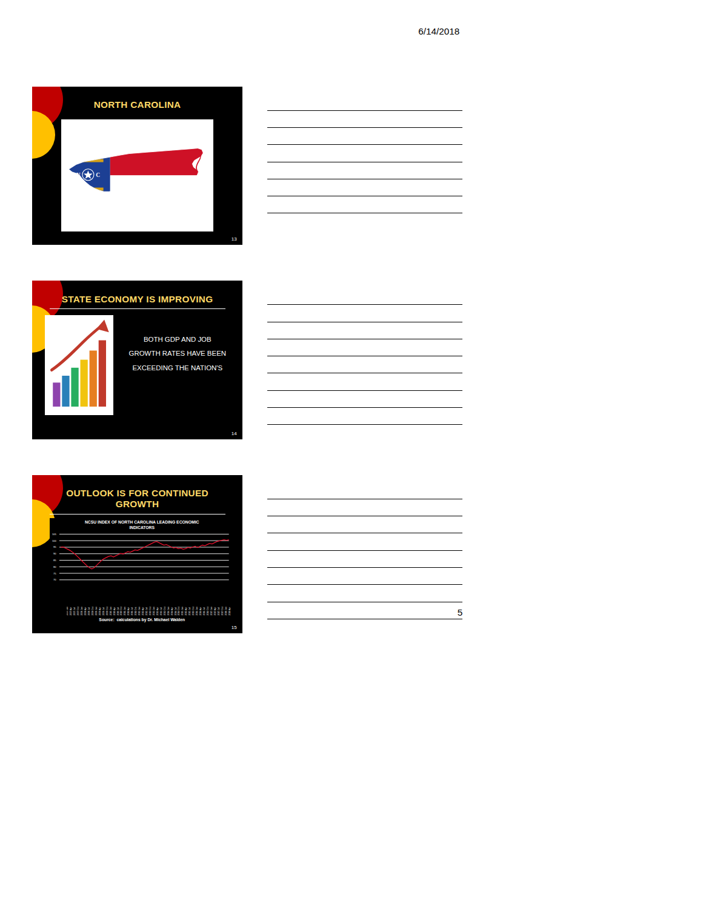6/14/2018
NORTH CAROLINA
N C
13
STATE ECONOMY IS IMPROVING
BOTH GDP AND JOB
GROWTH RATES HAVE BEEN
EXCEEDING THE NATION'S
14
OUTLOOK IS FOR CONTINUED GROWTH
NCSU INDEX OF NORTH CAROLINA LEADING ECONOMIC
INDICATORS
105 100 95 90 85 80 75 70
2007 Jan 2007 Apr 2007 Jul 2007 Oct 2008 Jan 2008 Apr 2008 Jul 2008 Oct 2009 Jan 2009 Apr 2009 Jul 2009 Oct 2010 Jan 2010 Apr 2010 Jul 2010 Oct 2011 Jan 2011 Apr 2011 Jul 2011 Oct 2012 Jan 2012 Apr 2012 Jul 2012 Oct 2013 Jan 2013 Apr 2013 Jul 2013 Oct 2014 Jan 2014 Apr 2014 Jul 2014 Oct 2015 Jan 2015 Apr 2015 Jul 2015 Oct 2016 Jan 2016 Apr 2016 Jul 2016 Oct 2017 Jan 2017 Apr 2017 Jul 2017 Oct 2018 Jan 2018 Apr
Source: calculations by Dr. Michael Walden
15
5